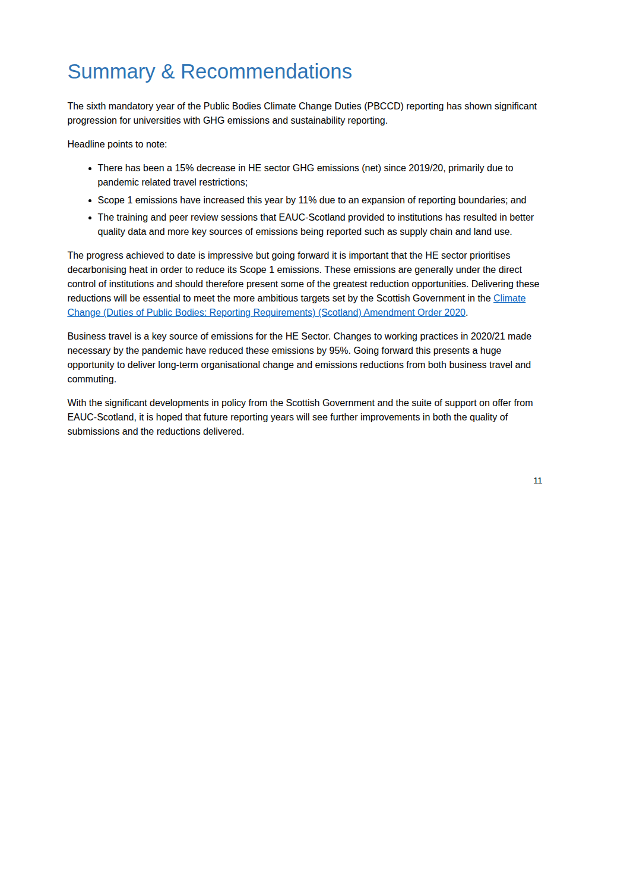Summary & Recommendations
The sixth mandatory year of the Public Bodies Climate Change Duties (PBCCD) reporting has shown significant progression for universities with GHG emissions and sustainability reporting.
Headline points to note:
There has been a 15% decrease in HE sector GHG emissions (net) since 2019/20, primarily due to pandemic related travel restrictions;
Scope 1 emissions have increased this year by 11% due to an expansion of reporting boundaries; and
The training and peer review sessions that EAUC-Scotland provided to institutions has resulted in better quality data and more key sources of emissions being reported such as supply chain and land use.
The progress achieved to date is impressive but going forward it is important that the HE sector prioritises decarbonising heat in order to reduce its Scope 1 emissions. These emissions are generally under the direct control of institutions and should therefore present some of the greatest reduction opportunities. Delivering these reductions will be essential to meet the more ambitious targets set by the Scottish Government in the Climate Change (Duties of Public Bodies: Reporting Requirements) (Scotland) Amendment Order 2020.
Business travel is a key source of emissions for the HE Sector. Changes to working practices in 2020/21 made necessary by the pandemic have reduced these emissions by 95%. Going forward this presents a huge opportunity to deliver long-term organisational change and emissions reductions from both business travel and commuting.
With the significant developments in policy from the Scottish Government and the suite of support on offer from EAUC-Scotland, it is hoped that future reporting years will see further improvements in both the quality of submissions and the reductions delivered.
11